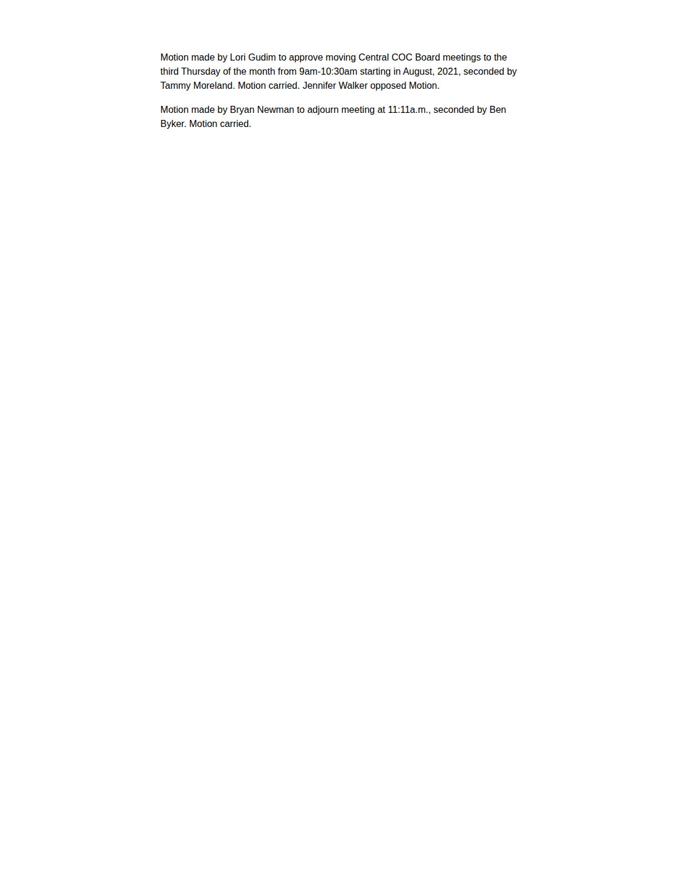Motion made by Lori Gudim to approve moving Central COC Board meetings to the third Thursday of the month from 9am-10:30am starting in August, 2021, seconded by Tammy Moreland. Motion carried. Jennifer Walker opposed Motion.
Motion made by Bryan Newman to adjourn meeting at 11:11a.m., seconded by Ben Byker. Motion carried.